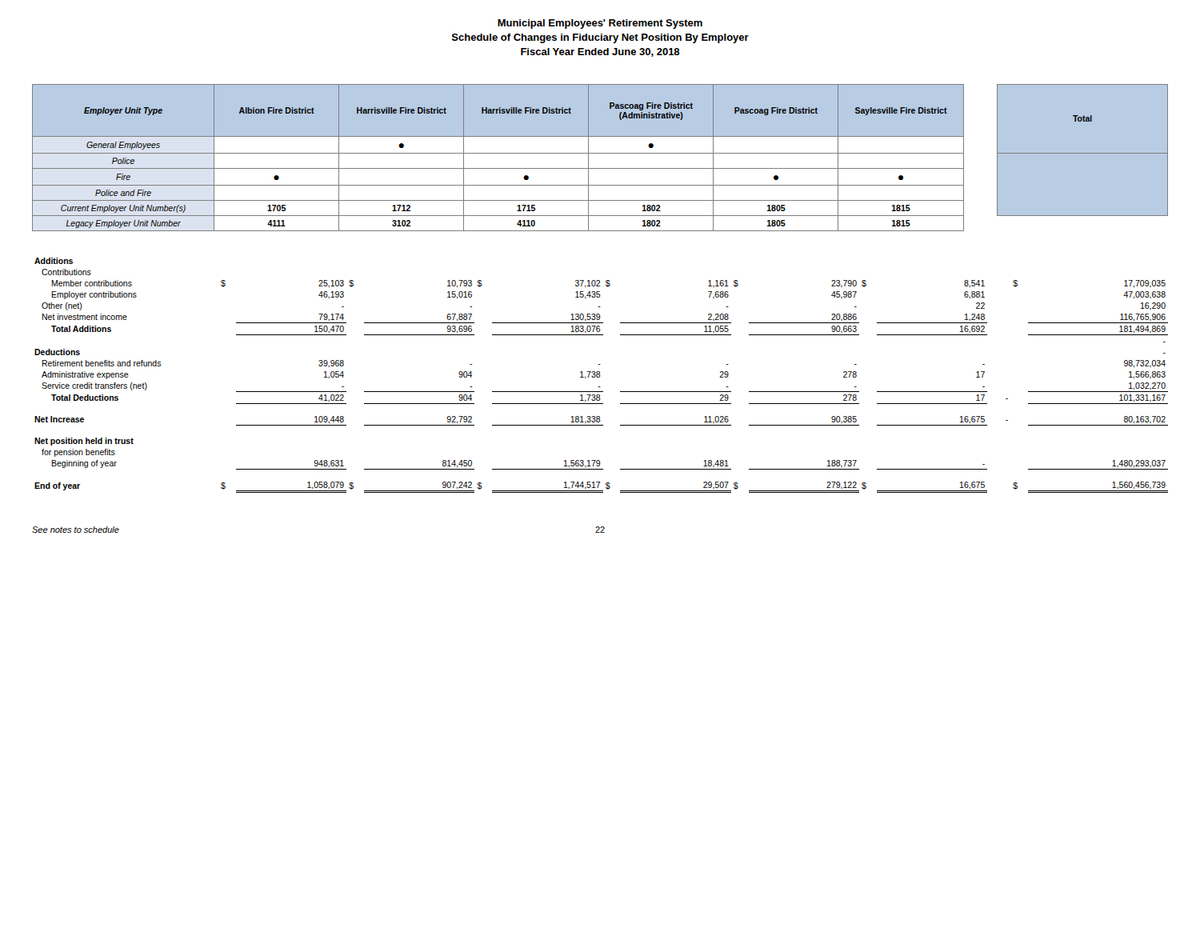Municipal Employees' Retirement System
Schedule of Changes in Fiduciary Net Position By Employer
Fiscal Year Ended June 30, 2018
| Employer Unit Type | Albion Fire District | Harrisville Fire District | Harrisville Fire District | Pascoag Fire District (Administrative) | Pascoag Fire District | Saylesville Fire District | | Total |
| General Employees | | ● | | ● | | |
| Police | | | | | | | |
| Fire | ● | | ● | | ● | ● |
| Police and Fire | | | | | | |
| Current Employer Unit Number(s) | 1705 | 1712 | 1715 | 1802 | 1805 | 1815 |
| Legacy Employer Unit Number | 4111 | 3102 | 4110 | 1802 | 1805 | 1815 | | |
| Additions | |
| Contributions | |
| Member contributions | $ | 25,103 | $ | 10,793 | $ | 37,102 | $ | 1,161 | $ | 23,790 | $ | 8,541 | | $ | 17,709,035 |
| Employer contributions | | 46,193 | | 15,016 | | 15,435 | | 7,686 | | 45,987 | | 6,881 | | | 47,003,638 |
| Other (net) | | - | | - | | - | | - | | - | | 22 | | | 16,290 |
| Net investment income | | 79,174 | | 67,887 | | 130,539 | | 2,208 | | 20,886 | | 1,248 | | | 116,765,906 |
| Total Additions | | 150,470 | | 93,696 | | 183,076 | | 11,055 | | 90,663 | | 16,692 | | | 181,494,869 |
| | - |
| Deductions | | - |
| Retirement benefits and refunds | | 39,968 | | - | | - | | - | | - | | - | | | 98,732,034 |
| Administrative expense | | 1,054 | | 904 | | 1,738 | | 29 | | 278 | | 17 | | | 1,566,863 |
| Service credit transfers (net) | | - | | - | | - | | - | | - | | - | | | 1,032,270 |
| Total Deductions | | 41,022 | | 904 | | 1,738 | | 29 | | 278 | | 17 | - | | 101,331,167 |
| Net Increase | | 109,448 | | 92,792 | | 181,338 | | 11,026 | | 90,385 | | 16,675 | - | | 80,163,702 |
| Net position held in trust | |
| for pension benefits | |
| Beginning of year | | 948,631 | | 814,450 | | 1,563,179 | | 18,481 | | 188,737 | | - | | | 1,480,293,037 |
| End of year | $ | 1,058,079 | $ | 907,242 | $ | 1,744,517 | $ | 29,507 | $ | 279,122 | $ | 16,675 | | $ | 1,560,456,739 |
See notes to schedule 22